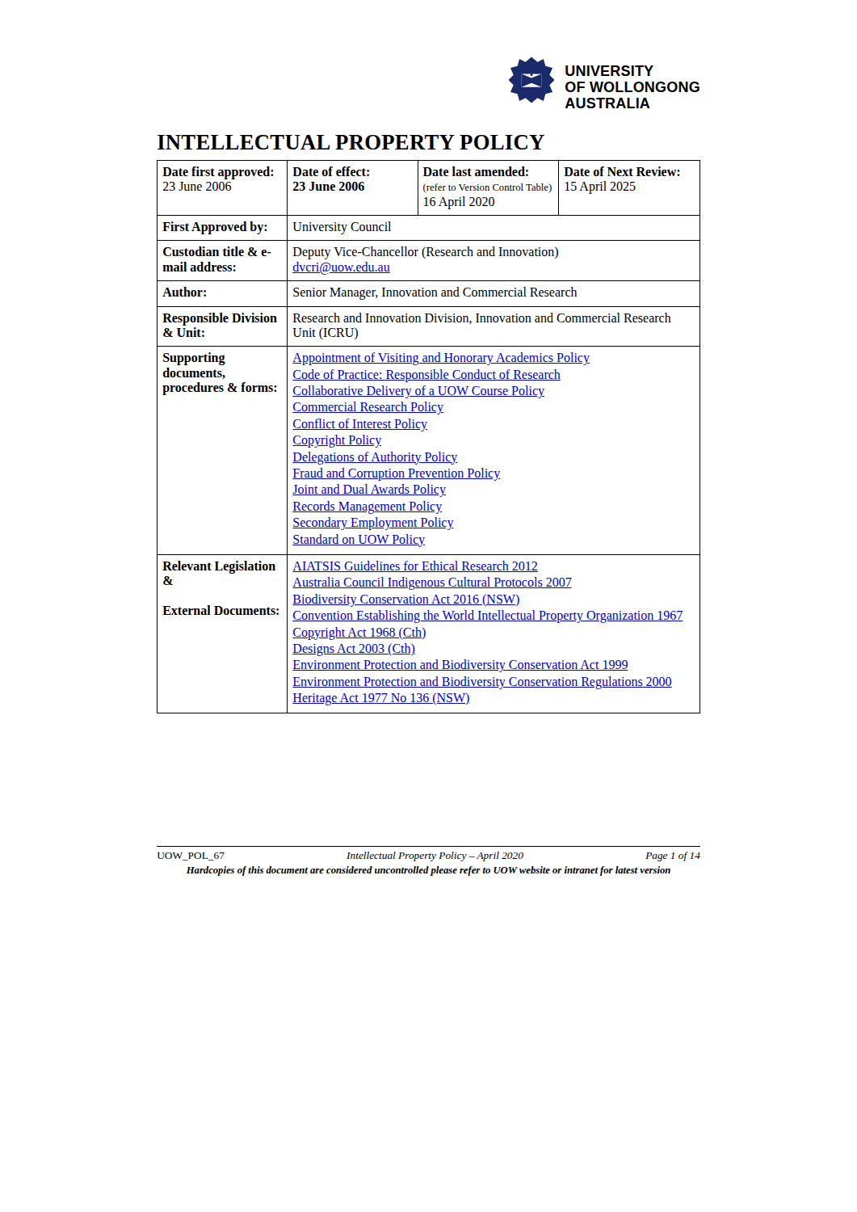UNIVERSITY
OF WOLLONGONG
AUSTRALIA
INTELLECTUAL PROPERTY POLICY
| Date first approved: 23 June 2006 | Date of effect: 23 June 2006 | Date last amended: (refer to Version Control Table) 16 April 2020 | Date of Next Review: 15 April 2025 |
| First Approved by: | University Council |
| Custodian title & e-mail address: | Deputy Vice-Chancellor (Research and Innovation) dvcri@uow.edu.au |
| Author: | Senior Manager, Innovation and Commercial Research |
| Responsible Division & Unit: | Research and Innovation Division, Innovation and Commercial Research Unit (ICRU) |
| Supporting documents, procedures & forms: | Appointment of Visiting and Honorary Academics Policy Code of Practice: Responsible Conduct of Research Collaborative Delivery of a UOW Course Policy Commercial Research Policy Conflict of Interest Policy Copyright Policy Delegations of Authority Policy Fraud and Corruption Prevention Policy Joint and Dual Awards Policy Records Management Policy Secondary Employment Policy Standard on UOW Policy |
| Relevant Legislation & External Documents: | AIATSIS Guidelines for Ethical Research 2012 Australia Council Indigenous Cultural Protocols 2007 Biodiversity Conservation Act 2016 (NSW) Convention Establishing the World Intellectual Property Organization 1967 Copyright Act 1968 (Cth) Designs Act 2003 (Cth) Environment Protection and Biodiversity Conservation Act 1999 Environment Protection and Biodiversity Conservation Regulations 2000 Heritage Act 1977 No 136 (NSW) |
UOW_POL_67 Intellectual Property Policy – April 2020 Page 1 of 14
Hardcopies of this document are considered uncontrolled please refer to UOW website or intranet for latest version